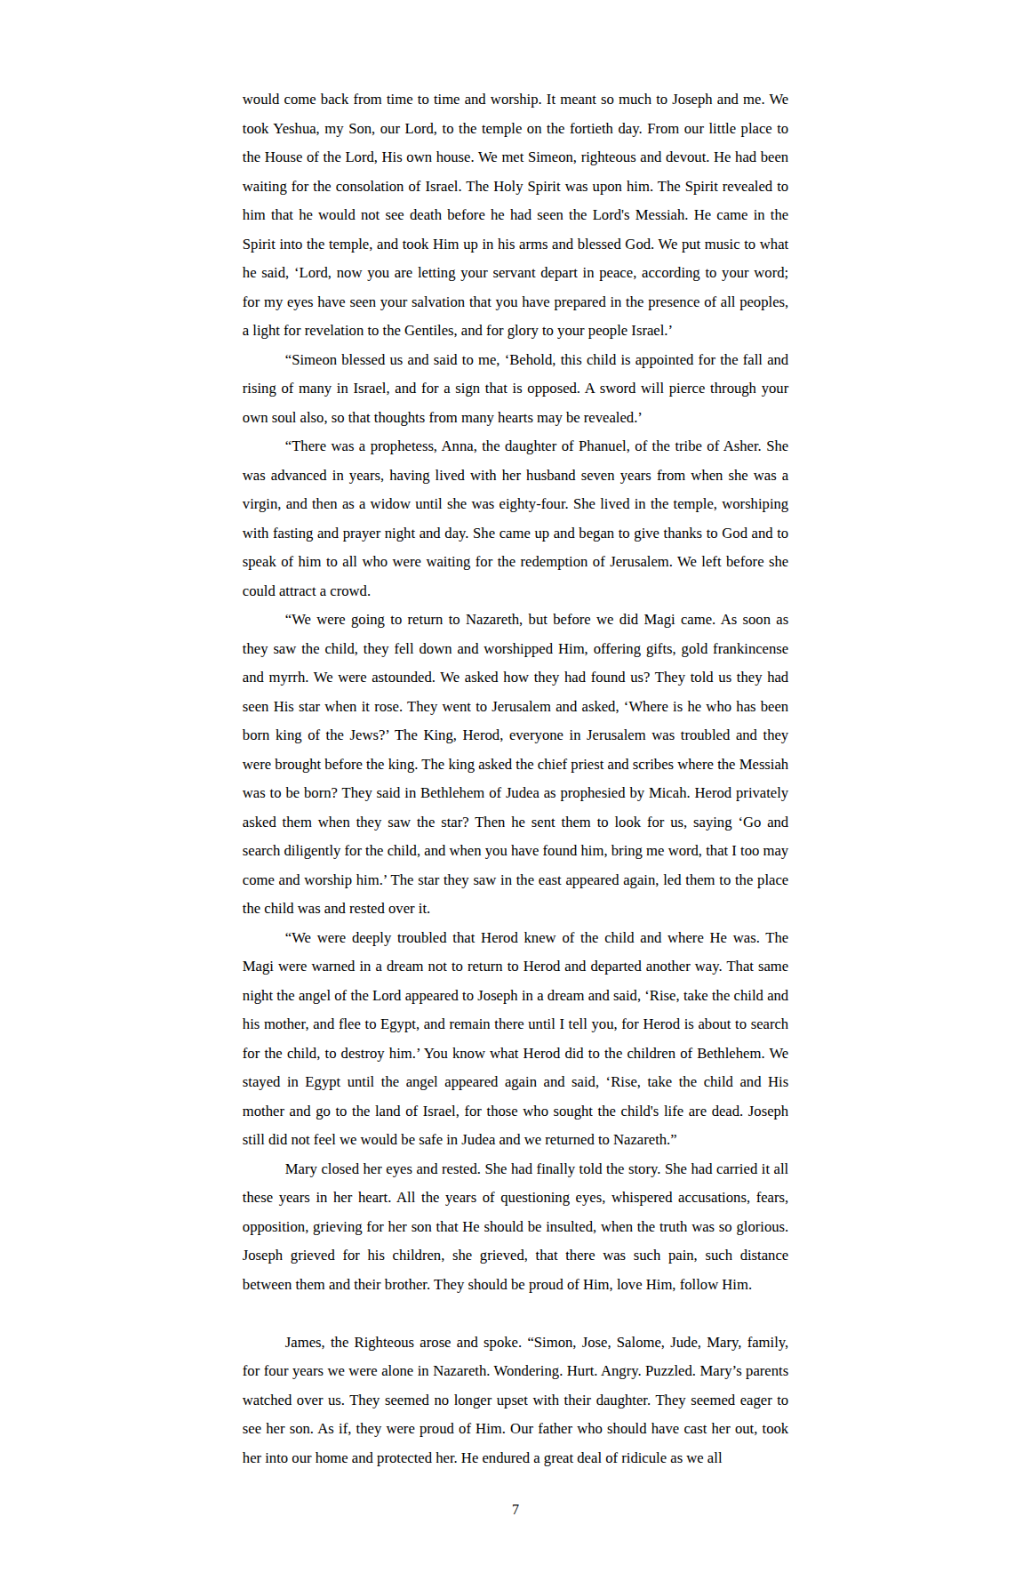would come back from time to time and worship. It meant so much to Joseph and me. We took Yeshua, my Son, our Lord, to the temple on the fortieth day. From our little place to the House of the Lord, His own house. We met Simeon, righteous and devout. He had been waiting for the consolation of Israel. The Holy Spirit was upon him. The Spirit revealed to him that he would not see death before he had seen the Lord's Messiah. He came in the Spirit into the temple, and took Him up in his arms and blessed God. We put music to what he said, ‘Lord, now you are letting your servant depart in peace, according to your word; for my eyes have seen your salvation that you have prepared in the presence of all peoples, a light for revelation to the Gentiles, and for glory to your people Israel.’
“Simeon blessed us and said to me, ‘Behold, this child is appointed for the fall and rising of many in Israel, and for a sign that is opposed. A sword will pierce through your own soul also, so that thoughts from many hearts may be revealed.’
“There was a prophetess, Anna, the daughter of Phanuel, of the tribe of Asher. She was advanced in years, having lived with her husband seven years from when she was a virgin, and then as a widow until she was eighty-four. She lived in the temple, worshiping with fasting and prayer night and day. She came up and began to give thanks to God and to speak of him to all who were waiting for the redemption of Jerusalem. We left before she could attract a crowd.
“We were going to return to Nazareth, but before we did Magi came. As soon as they saw the child, they fell down and worshipped Him, offering gifts, gold frankincense and myrrh. We were astounded. We asked how they had found us? They told us they had seen His star when it rose. They went to Jerusalem and asked, ‘Where is he who has been born king of the Jews?’ The King, Herod, everyone in Jerusalem was troubled and they were brought before the king. The king asked the chief priest and scribes where the Messiah was to be born? They said in Bethlehem of Judea as prophesied by Micah. Herod privately asked them when they saw the star? Then he sent them to look for us, saying ‘Go and search diligently for the child, and when you have found him, bring me word, that I too may come and worship him.’ The star they saw in the east appeared again, led them to the place the child was and rested over it.
“We were deeply troubled that Herod knew of the child and where He was. The Magi were warned in a dream not to return to Herod and departed another way. That same night the angel of the Lord appeared to Joseph in a dream and said, ‘Rise, take the child and his mother, and flee to Egypt, and remain there until I tell you, for Herod is about to search for the child, to destroy him.’ You know what Herod did to the children of Bethlehem. We stayed in Egypt until the angel appeared again and said, ‘Rise, take the child and His mother and go to the land of Israel, for those who sought the child's life are dead. Joseph still did not feel we would be safe in Judea and we returned to Nazareth.”
Mary closed her eyes and rested. She had finally told the story. She had carried it all these years in her heart. All the years of questioning eyes, whispered accusations, fears, opposition, grieving for her son that He should be insulted, when the truth was so glorious. Joseph grieved for his children, she grieved, that there was such pain, such distance between them and their brother. They should be proud of Him, love Him, follow Him.
James, the Righteous arose and spoke. “Simon, Jose, Salome, Jude, Mary, family, for four years we were alone in Nazareth. Wondering. Hurt. Angry. Puzzled. Mary’s parents watched over us. They seemed no longer upset with their daughter. They seemed eager to see her son. As if, they were proud of Him. Our father who should have cast her out, took her into our home and protected her. He endured a great deal of ridicule as we all
7